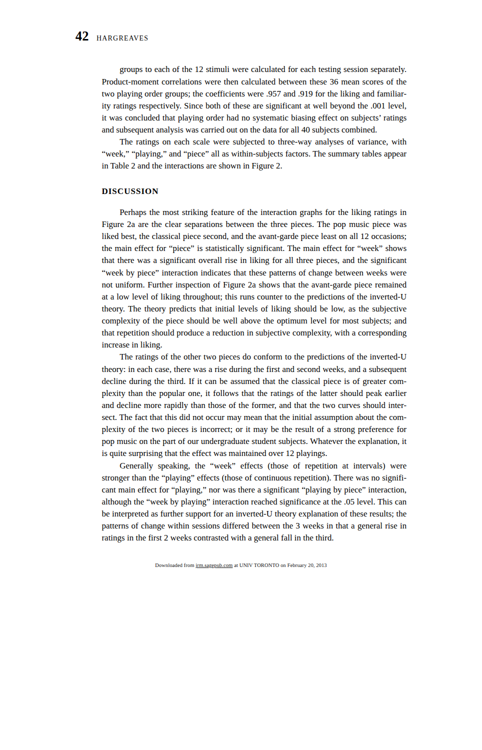42 Hargreaves
groups to each of the 12 stimuli were calculated for each testing session separately. Product-moment correlations were then calculated between these 36 mean scores of the two playing order groups; the coefficients were .957 and .919 for the liking and familiarity ratings respectively. Since both of these are significant at well beyond the .001 level, it was concluded that playing order had no systematic biasing effect on subjects’ ratings and subsequent analysis was carried out on the data for all 40 subjects combined.
The ratings on each scale were subjected to three-way analyses of variance, with “week,” “playing,” and “piece” all as within-subjects factors. The summary tables appear in Table 2 and the interactions are shown in Figure 2.
Discussion
Perhaps the most striking feature of the interaction graphs for the liking ratings in Figure 2a are the clear separations between the three pieces. The pop music piece was liked best, the classical piece second, and the avant-garde piece least on all 12 occasions; the main effect for “piece” is statistically significant. The main effect for “week” shows that there was a significant overall rise in liking for all three pieces, and the significant “week by piece” interaction indicates that these patterns of change between weeks were not uniform. Further inspection of Figure 2a shows that the avant-garde piece remained at a low level of liking throughout; this runs counter to the predictions of the inverted-U theory. The theory predicts that initial levels of liking should be low, as the subjective complexity of the piece should be well above the optimum level for most subjects; and that repetition should produce a reduction in subjective complexity, with a corresponding increase in liking.
The ratings of the other two pieces do conform to the predictions of the inverted-U theory: in each case, there was a rise during the first and second weeks, and a subsequent decline during the third. If it can be assumed that the classical piece is of greater complexity than the popular one, it follows that the ratings of the latter should peak earlier and decline more rapidly than those of the former, and that the two curves should intersect. The fact that this did not occur may mean that the initial assumption about the complexity of the two pieces is incorrect; or it may be the result of a strong preference for pop music on the part of our undergraduate student subjects. Whatever the explanation, it is quite surprising that the effect was maintained over 12 playings.
Generally speaking, the “week” effects (those of repetition at intervals) were stronger than the “playing” effects (those of continuous repetition). There was no significant main effect for “playing,” nor was there a significant “playing by piece” interaction, although the “week by playing” interaction reached significance at the .05 level. This can be interpreted as further support for an inverted-U theory explanation of these results; the patterns of change within sessions differed between the 3 weeks in that a general rise in ratings in the first 2 weeks contrasted with a general fall in the third.
Downloaded from jrm.sagepub.com at UNIV TORONTO on February 20, 2013